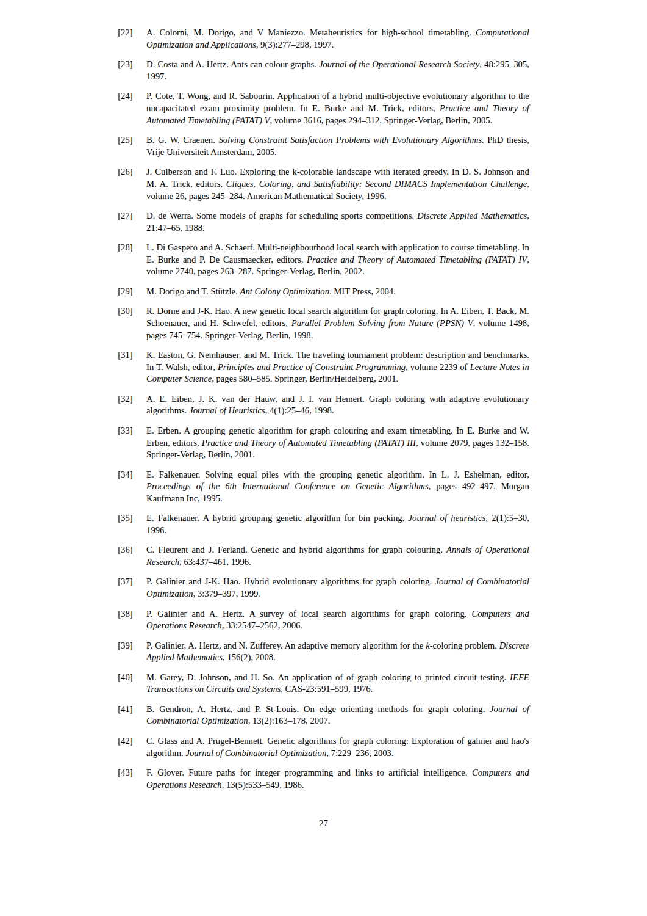A. Colorni, M. Dorigo, and V Maniezzo. Metaheuristics for high-school timetabling. Computational Optimization and Applications, 9(3):277–298, 1997.
D. Costa and A. Hertz. Ants can colour graphs. Journal of the Operational Research Society, 48:295–305, 1997.
P. Cote, T. Wong, and R. Sabourin. Application of a hybrid multi-objective evolutionary algorithm to the uncapacitated exam proximity problem. In E. Burke and M. Trick, editors, Practice and Theory of Automated Timetabling (PATAT) V, volume 3616, pages 294–312. Springer-Verlag, Berlin, 2005.
B. G. W. Craenen. Solving Constraint Satisfaction Problems with Evolutionary Algorithms. PhD thesis, Vrije Universiteit Amsterdam, 2005.
J. Culberson and F. Luo. Exploring the k-colorable landscape with iterated greedy. In D. S. Johnson and M. A. Trick, editors, Cliques, Coloring, and Satisfiability: Second DIMACS Implementation Challenge, volume 26, pages 245–284. American Mathematical Society, 1996.
D. de Werra. Some models of graphs for scheduling sports competitions. Discrete Applied Mathematics, 21:47–65, 1988.
L. Di Gaspero and A. Schaerf. Multi-neighbourhood local search with application to course timetabling. In E. Burke and P. De Causmaecker, editors, Practice and Theory of Automated Timetabling (PATAT) IV, volume 2740, pages 263–287. Springer-Verlag, Berlin, 2002.
M. Dorigo and T. Stützle. Ant Colony Optimization. MIT Press, 2004.
R. Dorne and J-K. Hao. A new genetic local search algorithm for graph coloring. In A. Eiben, T. Back, M. Schoenauer, and H. Schwefel, editors, Parallel Problem Solving from Nature (PPSN) V, volume 1498, pages 745–754. Springer-Verlag, Berlin, 1998.
K. Easton, G. Nemhauser, and M. Trick. The traveling tournament problem: description and benchmarks. In T. Walsh, editor, Principles and Practice of Constraint Programming, volume 2239 of Lecture Notes in Computer Science, pages 580–585. Springer, Berlin/Heidelberg, 2001.
A. E. Eiben, J. K. van der Hauw, and J. I. van Hemert. Graph coloring with adaptive evolutionary algorithms. Journal of Heuristics, 4(1):25–46, 1998.
E. Erben. A grouping genetic algorithm for graph colouring and exam timetabling. In E. Burke and W. Erben, editors, Practice and Theory of Automated Timetabling (PATAT) III, volume 2079, pages 132–158. Springer-Verlag, Berlin, 2001.
E. Falkenauer. Solving equal piles with the grouping genetic algorithm. In L. J. Eshelman, editor, Proceedings of the 6th International Conference on Genetic Algorithms, pages 492–497. Morgan Kaufmann Inc, 1995.
E. Falkenauer. A hybrid grouping genetic algorithm for bin packing. Journal of heuristics, 2(1):5–30, 1996.
C. Fleurent and J. Ferland. Genetic and hybrid algorithms for graph colouring. Annals of Operational Research, 63:437–461, 1996.
P. Galinier and J-K. Hao. Hybrid evolutionary algorithms for graph coloring. Journal of Combinatorial Optimization, 3:379–397, 1999.
P. Galinier and A. Hertz. A survey of local search algorithms for graph coloring. Computers and Operations Research, 33:2547–2562, 2006.
P. Galinier, A. Hertz, and N. Zufferey. An adaptive memory algorithm for the k-coloring problem. Discrete Applied Mathematics, 156(2), 2008.
M. Garey, D. Johnson, and H. So. An application of of graph coloring to printed circuit testing. IEEE Transactions on Circuits and Systems, CAS-23:591–599, 1976.
B. Gendron, A. Hertz, and P. St-Louis. On edge orienting methods for graph coloring. Journal of Combinatorial Optimization, 13(2):163–178, 2007.
C. Glass and A. Prugel-Bennett. Genetic algorithms for graph coloring: Exploration of galnier and hao's algorithm. Journal of Combinatorial Optimization, 7:229–236, 2003.
F. Glover. Future paths for integer programming and links to artificial intelligence. Computers and Operations Research, 13(5):533–549, 1986.
27